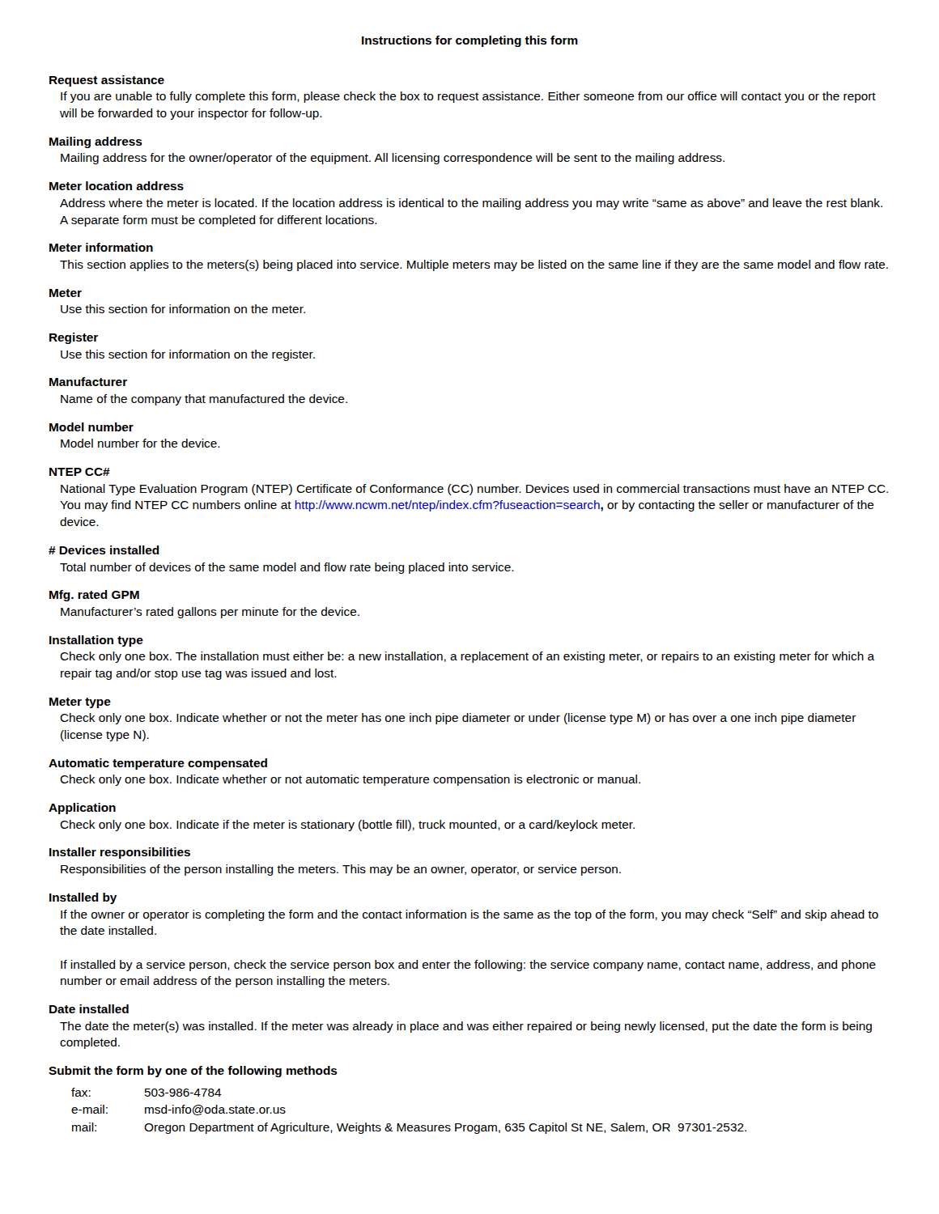Instructions for completing this form
Request assistance
If you are unable to fully complete this form, please check the box to request assistance. Either someone from our office will contact you or the report will be forwarded to your inspector for follow-up.
Mailing address
Mailing address for the owner/operator of the equipment. All licensing correspondence will be sent to the mailing address.
Meter location address
Address where the meter is located. If the location address is identical to the mailing address you may write “same as above” and leave the rest blank. A separate form must be completed for different locations.
Meter information
This section applies to the meters(s) being placed into service. Multiple meters may be listed on the same line if they are the same model and flow rate.
Meter
Use this section for information on the meter.
Register
Use this section for information on the register.
Manufacturer
Name of the company that manufactured the device.
Model number
Model number for the device.
NTEP CC#
National Type Evaluation Program (NTEP) Certificate of Conformance (CC) number. Devices used in commercial transactions must have an NTEP CC. You may find NTEP CC numbers online at http://www.ncwm.net/ntep/index.cfm?fuseaction=search, or by contacting the seller or manufacturer of the device.
# Devices installed
Total number of devices of the same model and flow rate being placed into service.
Mfg. rated GPM
Manufacturer’s rated gallons per minute for the device.
Installation type
Check only one box. The installation must either be: a new installation, a replacement of an existing meter, or repairs to an existing meter for which a repair tag and/or stop use tag was issued and lost.
Meter type
Check only one box. Indicate whether or not the meter has one inch pipe diameter or under (license type M) or has over a one inch pipe diameter (license type N).
Automatic temperature compensated
Check only one box. Indicate whether or not automatic temperature compensation is electronic or manual.
Application
Check only one box. Indicate if the meter is stationary (bottle fill), truck mounted, or a card/keylock meter.
Installer responsibilities
Responsibilities of the person installing the meters. This may be an owner, operator, or service person.
Installed by
If the owner or operator is completing the form and the contact information is the same as the top of the form, you may check “Self” and skip ahead to the date installed.
If installed by a service person, check the service person box and enter the following: the service company name, contact name, address, and phone number or email address of the person installing the meters.
Date installed
The date the meter(s) was installed. If the meter was already in place and was either repaired or being newly licensed, put the date the form is being completed.
Submit the form by one of the following methods
fax: 503-986-4784
e-mail: msd-info@oda.state.or.us
mail: Oregon Department of Agriculture, Weights & Measures Progam, 635 Capitol St NE, Salem, OR 97301-2532.